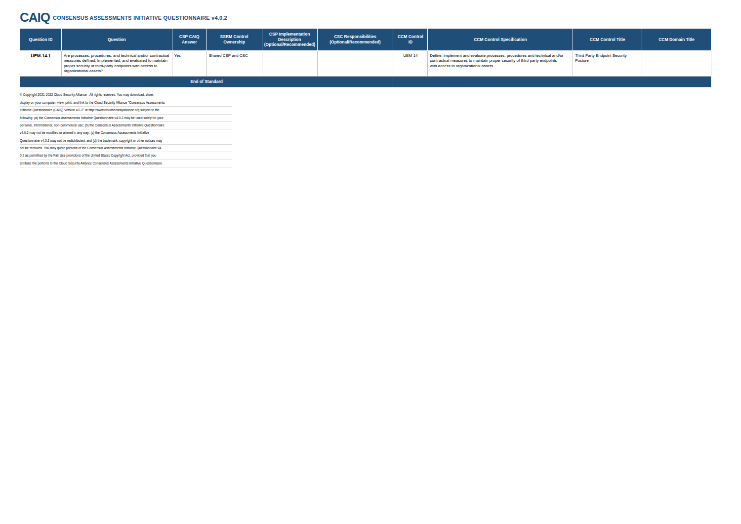CAIQ CONSENSUS ASSESSMENTS INITIATIVE QUESTIONNAIRE v4.0.2
| Question ID | Question | CSP CAIQ Answer | SSRM Control Ownership | CSP Implementation Description (Optional/Recommended) | CSC Responsibilities (Optional/Recommended) | CCM Control ID | CCM Control Specification | CCM Control Title | CCM Domain Title |
| --- | --- | --- | --- | --- | --- | --- | --- | --- | --- |
| UEM-14.1 | Are processes, procedures, and technical and/or contractual measures defined, implemented, and evaluated to maintain proper security of third-party endpoints with access to organizational assets? | Yes | Shared CSP and CSC | | | UEM-14 | Define, implement and evaluate processes, procedures and technical and/or contractual measures to maintain proper security of third-party endpoints with access to organizational assets. | Third-Party Endpoint Security Posture | |
| End of Standard | |
© Copyright 2021-2022 Cloud Security Alliance - All rights reserved. You may download, store,
display on your computer, view, print, and link to the Cloud Security Alliance "Consensus Assessments
Initiative Questionnaire (CAIQ) Version 4.0.2" at http://www.cloudsecurityalliance.org subject to the
following: (a) the Consensus Assessments Initiative Questionnaire v4.0.2 may be used solely for your
personal, informational, non-commercial use; (b) the Consensus Assessments Initiative Questionnaire
v4.0.2 may not be modified or altered in any way; (c) the Consensus Assessments Initiative
Questionnaire v4.0.2 may not be redistributed; and (d) the trademark, copyright or other notices may
not be removed. You may quote portions of the Consensus Assessments Initiative Questionnaire v4.
0.2 as permitted by the Fair Use provisions of the United States Copyright Act, provided that you
attribute the portions to the Cloud Security Alliance Consensus Assessments Initiative Questionnaire